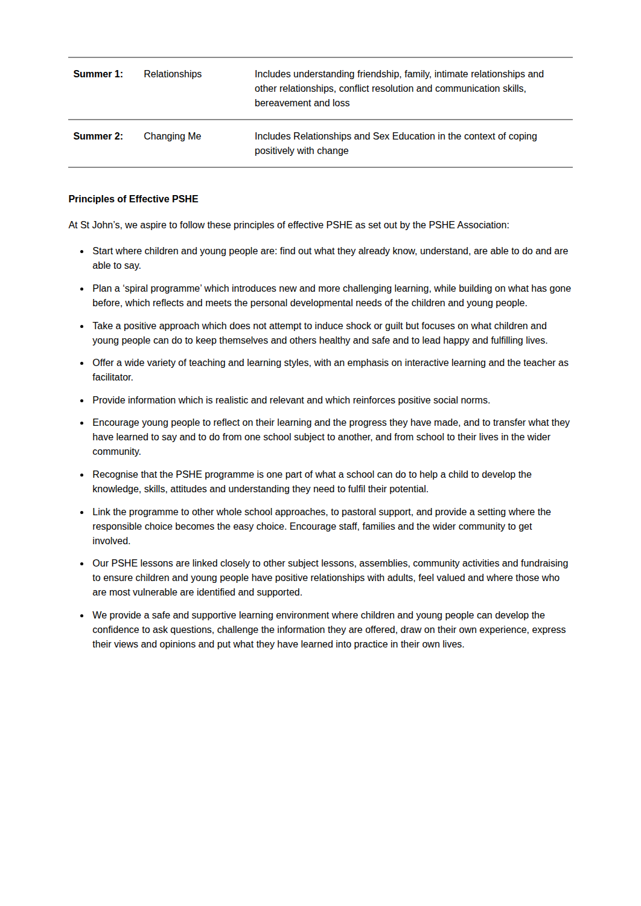| Summer 1: | Relationships | Includes understanding friendship, family, intimate relationships and other relationships, conflict resolution and communication skills, bereavement and loss |
| Summer 2: | Changing Me | Includes Relationships and Sex Education in the context of coping positively with change |
Principles of Effective PSHE
At St John’s, we aspire to follow these principles of effective PSHE as set out by the PSHE Association:
Start where children and young people are: find out what they already know, understand, are able to do and are able to say.
Plan a ‘spiral programme’ which introduces new and more challenging learning, while building on what has gone before, which reflects and meets the personal developmental needs of the children and young people.
Take a positive approach which does not attempt to induce shock or guilt but focuses on what children and young people can do to keep themselves and others healthy and safe and to lead happy and fulfilling lives.
Offer a wide variety of teaching and learning styles, with an emphasis on interactive learning and the teacher as facilitator.
Provide information which is realistic and relevant and which reinforces positive social norms.
Encourage young people to reflect on their learning and the progress they have made, and to transfer what they have learned to say and to do from one school subject to another, and from school to their lives in the wider community.
Recognise that the PSHE programme is one part of what a school can do to help a child to develop the knowledge, skills, attitudes and understanding they need to fulfil their potential.
Link the programme to other whole school approaches, to pastoral support, and provide a setting where the responsible choice becomes the easy choice. Encourage staff, families and the wider community to get involved.
Our PSHE lessons are linked closely to other subject lessons, assemblies, community activities and fundraising to ensure children and young people have positive relationships with adults, feel valued and where those who are most vulnerable are identified and supported.
We provide a safe and supportive learning environment where children and young people can develop the confidence to ask questions, challenge the information they are offered, draw on their own experience, express their views and opinions and put what they have learned into practice in their own lives.